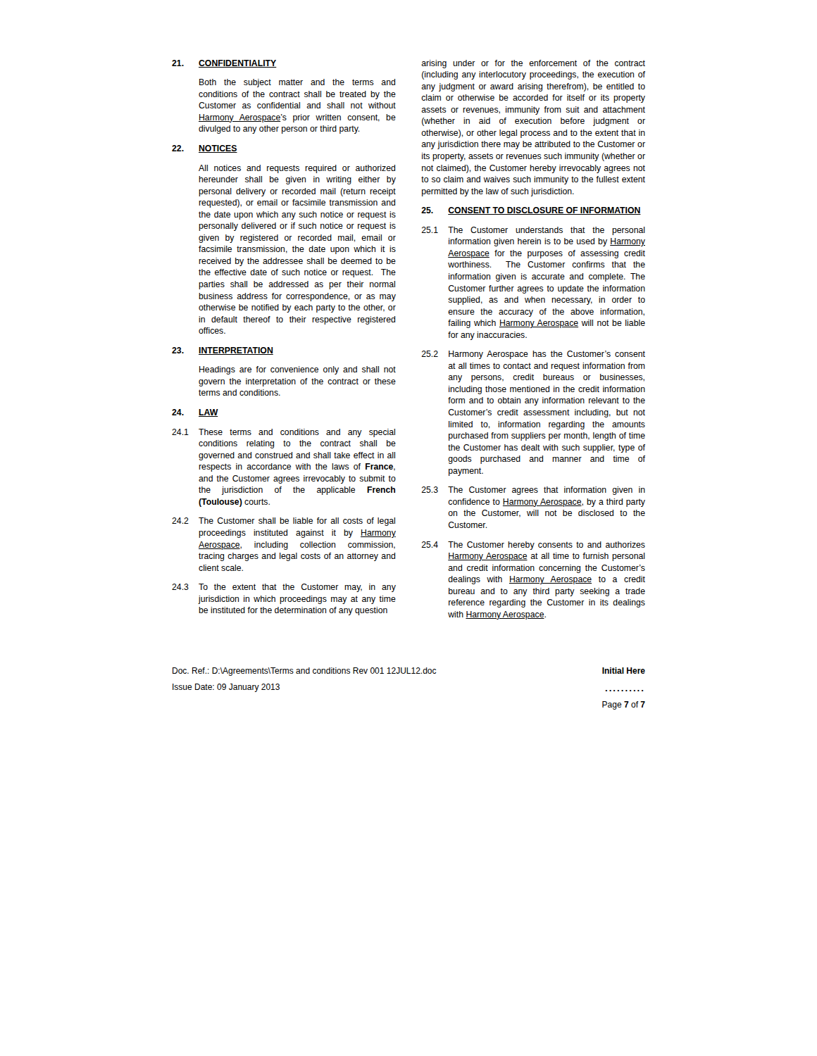21.
Confidentiality
Both the subject matter and the terms and conditions of the contract shall be treated by the Customer as confidential and shall not without Harmony Aerospace’s prior written consent, be divulged to any other person or third party.
22.
Notices
All notices and requests required or authorized hereunder shall be given in writing either by personal delivery or recorded mail (return receipt requested), or email or facsimile transmission and the date upon which any such notice or request is personally delivered or if such notice or request is given by registered or recorded mail, email or facsimile transmission, the date upon which it is received by the addressee shall be deemed to be the effective date of such notice or request. The parties shall be addressed as per their normal business address for correspondence, or as may otherwise be notified by each party to the other, or in default thereof to their respective registered offices.
23.
Interpretation
Headings are for convenience only and shall not govern the interpretation of the contract or these terms and conditions.
24.
Law
24.1
These terms and conditions and any special conditions relating to the contract shall be governed and construed and shall take effect in all respects in accordance with the laws of France, and the Customer agrees irrevocably to submit to the jurisdiction of the applicable French (Toulouse) courts.
24.2
The Customer shall be liable for all costs of legal proceedings instituted against it by Harmony Aerospace, including collection commission, tracing charges and legal costs of an attorney and client scale.
24.3
To the extent that the Customer may, in any jurisdiction in which proceedings may at any time be instituted for the determination of any question
arising under or for the enforcement of the contract (including any interlocutory proceedings, the execution of any judgment or award arising therefrom), be entitled to claim or otherwise be accorded for itself or its property assets or revenues, immunity from suit and attachment (whether in aid of execution before judgment or otherwise), or other legal process and to the extent that in any jurisdiction there may be attributed to the Customer or its property, assets or revenues such immunity (whether or not claimed), the Customer hereby irrevocably agrees not to so claim and waives such immunity to the fullest extent permitted by the law of such jurisdiction.
25.
Consent to disclosure of information
25.1
The Customer understands that the personal information given herein is to be used by Harmony Aerospace for the purposes of assessing credit worthiness. The Customer confirms that the information given is accurate and complete. The Customer further agrees to update the information supplied, as and when necessary, in order to ensure the accuracy of the above information, failing which Harmony Aerospace will not be liable for any inaccuracies.
25.2
Harmony Aerospace has the Customer’s consent at all times to contact and request information from any persons, credit bureaus or businesses, including those mentioned in the credit information form and to obtain any information relevant to the Customer’s credit assessment including, but not limited to, information regarding the amounts purchased from suppliers per month, length of time the Customer has dealt with such supplier, type of goods purchased and manner and time of payment.
25.3
The Customer agrees that information given in confidence to Harmony Aerospace, by a third party on the Customer, will not be disclosed to the Customer.
25.4
The Customer hereby consents to and authorizes Harmony Aerospace at all time to furnish personal and credit information concerning the Customer’s dealings with Harmony Aerospace to a credit bureau and to any third party seeking a trade reference regarding the Customer in its dealings with Harmony Aerospace.
| Doc. Ref.: D:\Agreements\Terms and conditions Rev 001 12JUL12.doc | Initial Here |
| Issue Date: 09 January 2013 | .......... |
| | Page 7 of 7 |